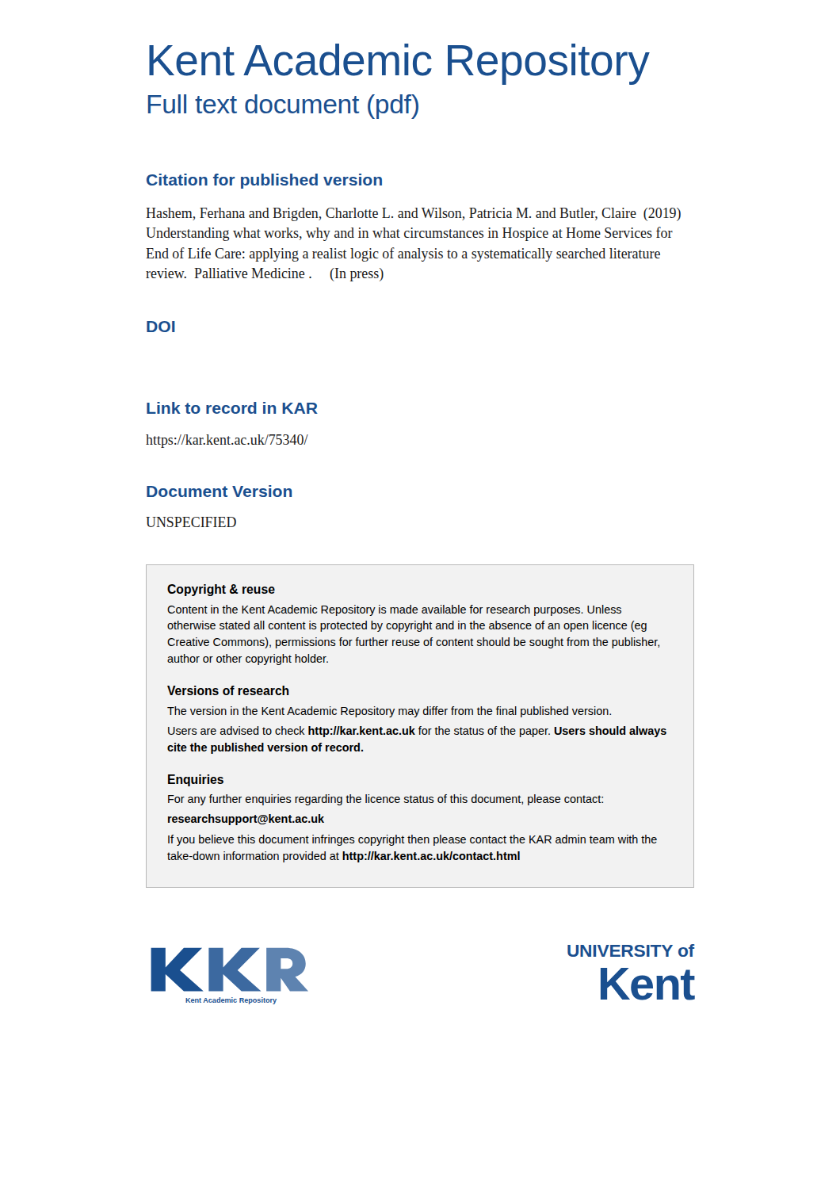Kent Academic Repository
Full text document (pdf)
Citation for published version
Hashem, Ferhana and Brigden, Charlotte L. and Wilson, Patricia M. and Butler, Claire (2019) Understanding what works, why and in what circumstances in Hospice at Home Services for End of Life Care: applying a realist logic of analysis to a systematically searched literature review. Palliative Medicine . (In press)
DOI
Link to record in KAR
https://kar.kent.ac.uk/75340/
Document Version
UNSPECIFIED
Copyright & reuse
Content in the Kent Academic Repository is made available for research purposes. Unless otherwise stated all content is protected by copyright and in the absence of an open licence (eg Creative Commons), permissions for further reuse of content should be sought from the publisher, author or other copyright holder.
Versions of research
The version in the Kent Academic Repository may differ from the final published version.
Users are advised to check http://kar.kent.ac.uk for the status of the paper. Users should always cite the published version of record.
Enquiries
For any further enquiries regarding the licence status of this document, please contact:
researchsupport@kent.ac.uk
If you believe this document infringes copyright then please contact the KAR admin team with the take-down information provided at http://kar.kent.ac.uk/contact.html
Kent Academic Repository
UNIVERSITY of Kent